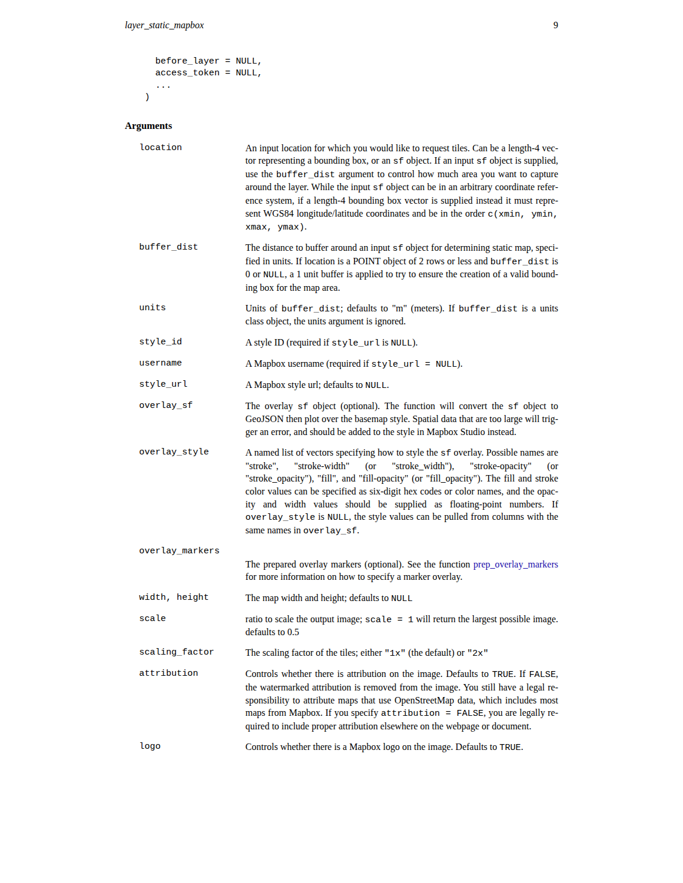layer_static_mapbox 9
  before_layer = NULL,
  access_token = NULL,
  ...
)
Arguments
location
An input location for which you would like to request tiles. Can be a length-4 vector representing a bounding box, or an sf object. If an input sf object is supplied, use the buffer_dist argument to control how much area you want to capture around the layer. While the input sf object can be in an arbitrary coordinate reference system, if a length-4 bounding box vector is supplied instead it must represent WGS84 longitude/latitude coordinates and be in the order c(xmin, ymin, xmax, ymax).
buffer_dist
The distance to buffer around an input sf object for determining static map, specified in units. If location is a POINT object of 2 rows or less and buffer_dist is 0 or NULL, a 1 unit buffer is applied to try to ensure the creation of a valid bounding box for the map area.
units
Units of buffer_dist; defaults to "m" (meters). If buffer_dist is a units class object, the units argument is ignored.
style_id
A style ID (required if style_url is NULL).
username
A Mapbox username (required if style_url = NULL).
style_url
A Mapbox style url; defaults to NULL.
overlay_sf
The overlay sf object (optional). The function will convert the sf object to GeoJSON then plot over the basemap style. Spatial data that are too large will trigger an error, and should be added to the style in Mapbox Studio instead.
overlay_style
A named list of vectors specifying how to style the sf overlay. Possible names are "stroke", "stroke-width" (or "stroke_width"), "stroke-opacity" (or "stroke_opacity"), "fill", and "fill-opacity" (or "fill_opacity"). The fill and stroke color values can be specified as six-digit hex codes or color names, and the opacity and width values should be supplied as floating-point numbers. If overlay_style is NULL, the style values can be pulled from columns with the same names in overlay_sf.
overlay_markers
The prepared overlay markers (optional). See the function prep_overlay_markers for more information on how to specify a marker overlay.
width, height
The map width and height; defaults to NULL
scale
ratio to scale the output image; scale = 1 will return the largest possible image. defaults to 0.5
scaling_factor
The scaling factor of the tiles; either "1x" (the default) or "2x"
attribution
Controls whether there is attribution on the image. Defaults to TRUE. If FALSE, the watermarked attribution is removed from the image. You still have a legal responsibility to attribute maps that use OpenStreetMap data, which includes most maps from Mapbox. If you specify attribution = FALSE, you are legally required to include proper attribution elsewhere on the webpage or document.
logo
Controls whether there is a Mapbox logo on the image. Defaults to TRUE.